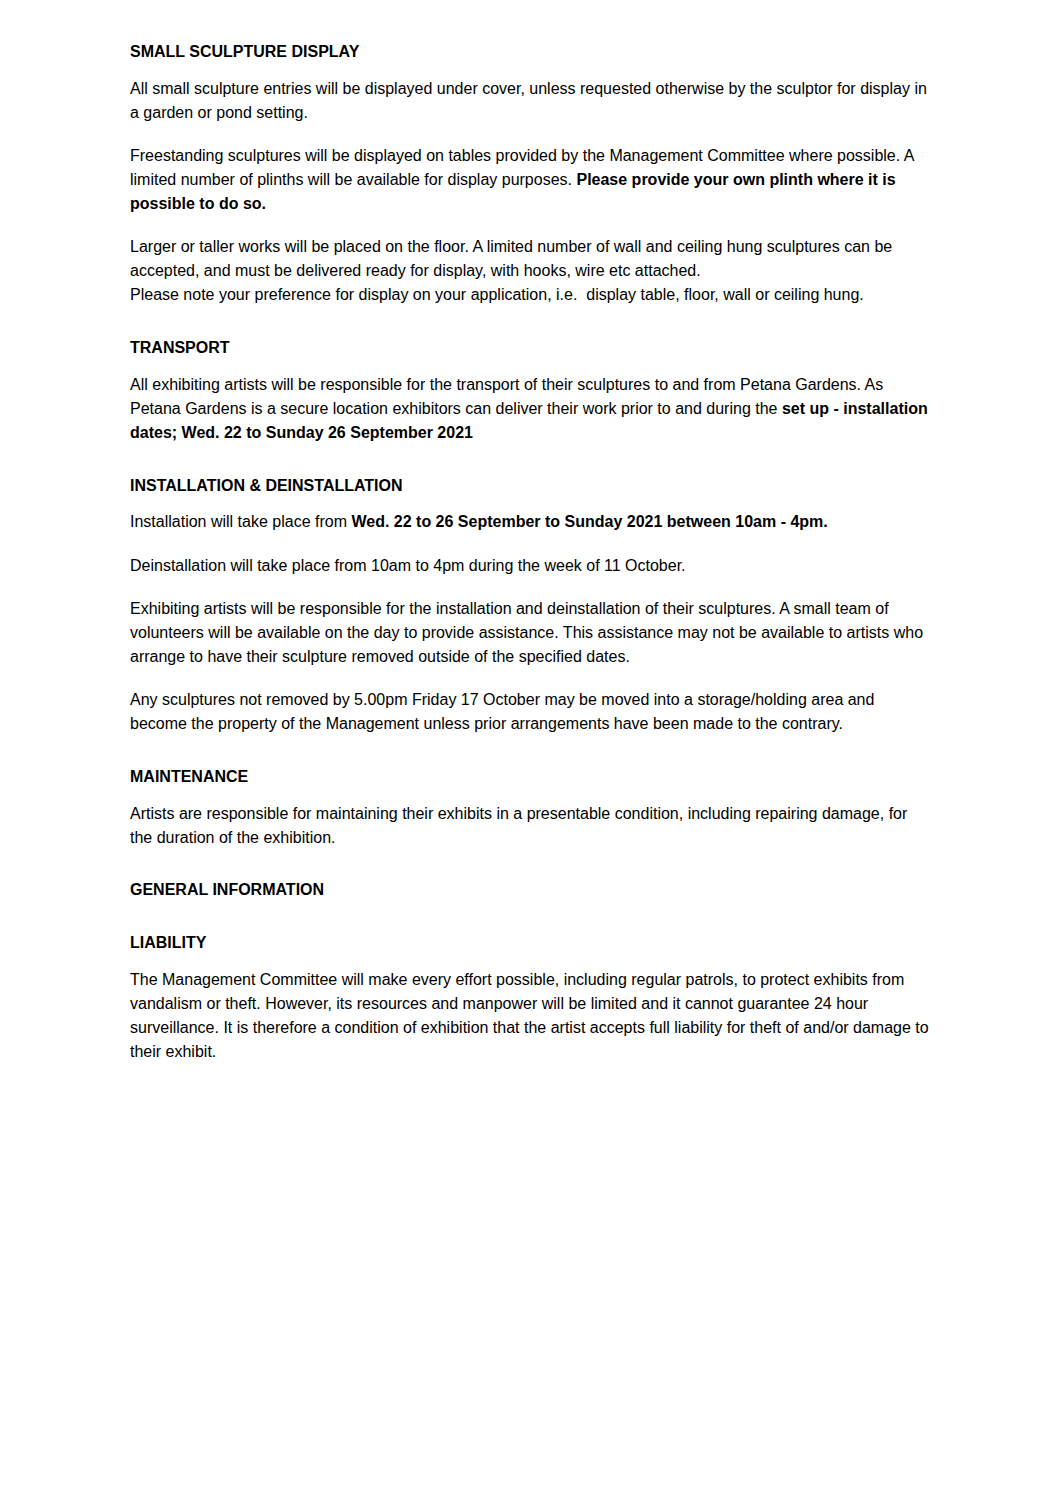Small Sculpture Display
All small sculpture entries will be displayed under cover, unless requested otherwise by the sculptor for display in a garden or pond setting.
Freestanding sculptures will be displayed on tables provided by the Management Committee where possible. A limited number of plinths will be available for display purposes. Please provide your own plinth where it is possible to do so.
Larger or taller works will be placed on the floor. A limited number of wall and ceiling hung sculptures can be accepted, and must be delivered ready for display, with hooks, wire etc attached.
Please note your preference for display on your application, i.e. display table, floor, wall or ceiling hung.
Transport
All exhibiting artists will be responsible for the transport of their sculptures to and from Petana Gardens. As Petana Gardens is a secure location exhibitors can deliver their work prior to and during the set up - installation dates; Wed. 22 to Sunday 26 September 2021
Installation & Deinstallation
Installation will take place from Wed. 22 to 26 September to Sunday 2021 between 10am - 4pm.
Deinstallation will take place from 10am to 4pm during the week of 11 October.
Exhibiting artists will be responsible for the installation and deinstallation of their sculptures. A small team of volunteers will be available on the day to provide assistance. This assistance may not be available to artists who arrange to have their sculpture removed outside of the specified dates.
Any sculptures not removed by 5.00pm Friday 17 October may be moved into a storage/holding area and become the property of the Management unless prior arrangements have been made to the contrary.
Maintenance
Artists are responsible for maintaining their exhibits in a presentable condition, including repairing damage, for the duration of the exhibition.
General Information
Liability
The Management Committee will make every effort possible, including regular patrols, to protect exhibits from vandalism or theft. However, its resources and manpower will be limited and it cannot guarantee 24 hour surveillance. It is therefore a condition of exhibition that the artist accepts full liability for theft of and/or damage to their exhibit.